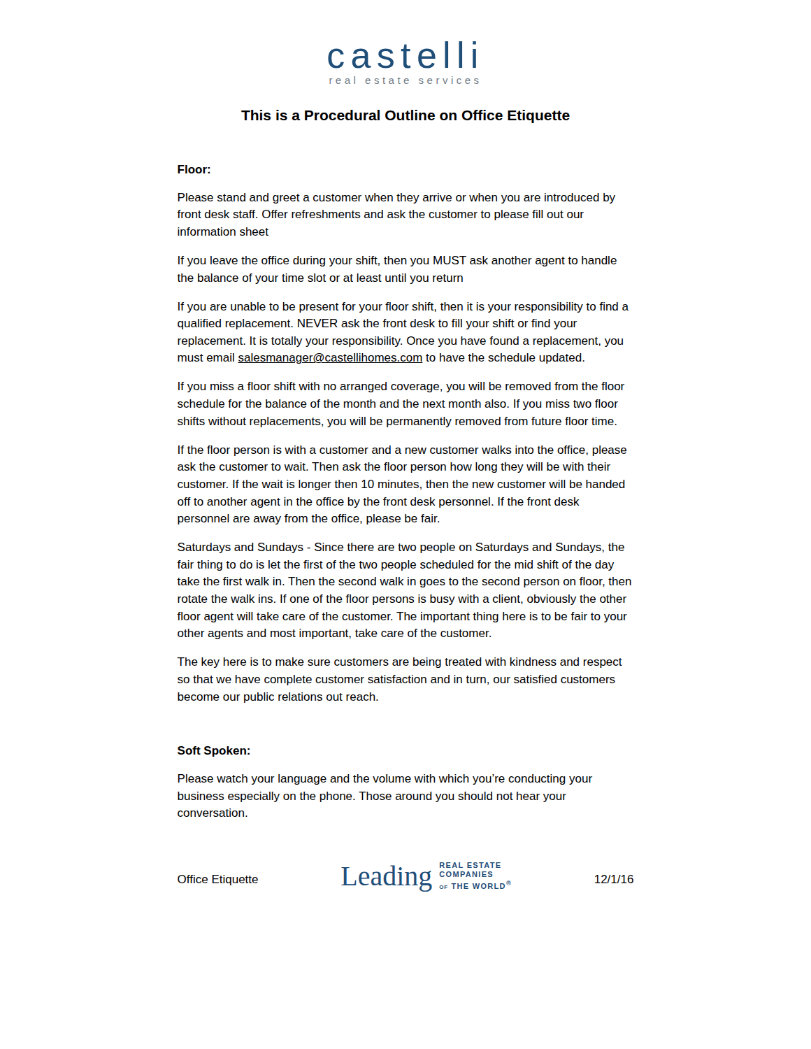castelli real estate services
This is a Procedural Outline on Office Etiquette
Floor:
Please stand and greet a customer when they arrive or when you are introduced by front desk staff. Offer refreshments and ask the customer to please fill out our information sheet
If you leave the office during your shift, then you MUST ask another agent to handle the balance of your time slot or at least until you return
If you are unable to be present for your floor shift, then it is your responsibility to find a qualified replacement. NEVER ask the front desk to fill your shift or find your replacement. It is totally your responsibility. Once you have found a replacement, you must email salesmanager@castellihomes.com to have the schedule updated.
If you miss a floor shift with no arranged coverage, you will be removed from the floor schedule for the balance of the month and the next month also. If you miss two floor shifts without replacements, you will be permanently removed from future floor time.
If the floor person is with a customer and a new customer walks into the office, please ask the customer to wait. Then ask the floor person how long they will be with their customer. If the wait is longer then 10 minutes, then the new customer will be handed off to another agent in the office by the front desk personnel. If the front desk personnel are away from the office, please be fair.
Saturdays and Sundays - Since there are two people on Saturdays and Sundays, the fair thing to do is let the first of the two people scheduled for the mid shift of the day take the first walk in. Then the second walk in goes to the second person on floor, then rotate the walk ins. If one of the floor persons is busy with a client, obviously the other floor agent will take care of the customer. The important thing here is to be fair to your other agents and most important, take care of the customer.
The key here is to make sure customers are being treated with kindness and respect so that we have complete customer satisfaction and in turn, our satisfied customers become our public relations out reach.
Soft Spoken:
Please watch your language and the volume with which you’re conducting your business especially on the phone. Those around you should not hear your conversation.
Office Etiquette
Leading REAL ESTATE
COMPANIES
OF THE WORLD®
12/1/16